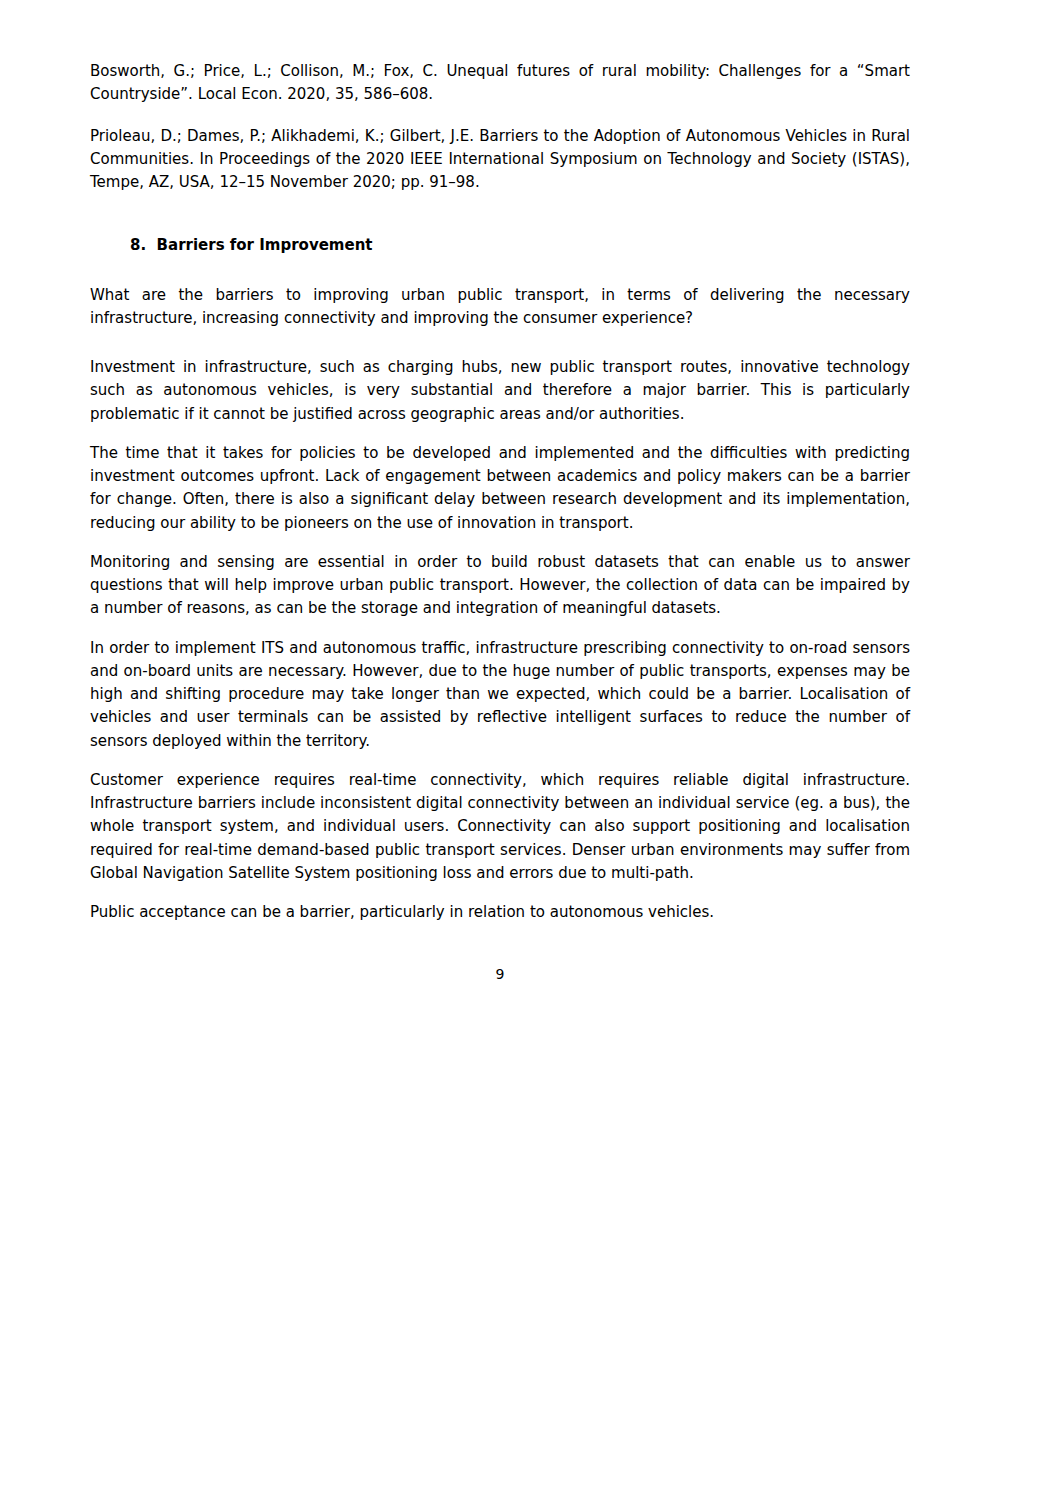Bosworth, G.; Price, L.; Collison, M.; Fox, C. Unequal futures of rural mobility: Challenges for a “Smart Countryside”. Local Econ. 2020, 35, 586–608.
Prioleau, D.; Dames, P.; Alikhademi, K.; Gilbert, J.E. Barriers to the Adoption of Autonomous Vehicles in Rural Communities. In Proceedings of the 2020 IEEE International Symposium on Technology and Society (ISTAS), Tempe, AZ, USA, 12–15 November 2020; pp. 91–98.
8. Barriers for Improvement
What are the barriers to improving urban public transport, in terms of delivering the necessary infrastructure, increasing connectivity and improving the consumer experience?
Investment in infrastructure, such as charging hubs, new public transport routes, innovative technology such as autonomous vehicles, is very substantial and therefore a major barrier. This is particularly problematic if it cannot be justified across geographic areas and/or authorities.
The time that it takes for policies to be developed and implemented and the difficulties with predicting investment outcomes upfront. Lack of engagement between academics and policy makers can be a barrier for change. Often, there is also a significant delay between research development and its implementation, reducing our ability to be pioneers on the use of innovation in transport.
Monitoring and sensing are essential in order to build robust datasets that can enable us to answer questions that will help improve urban public transport. However, the collection of data can be impaired by a number of reasons, as can be the storage and integration of meaningful datasets.
In order to implement ITS and autonomous traffic, infrastructure prescribing connectivity to on-road sensors and on-board units are necessary. However, due to the huge number of public transports, expenses may be high and shifting procedure may take longer than we expected, which could be a barrier. Localisation of vehicles and user terminals can be assisted by reflective intelligent surfaces to reduce the number of sensors deployed within the territory.
Customer experience requires real-time connectivity, which requires reliable digital infrastructure. Infrastructure barriers include inconsistent digital connectivity between an individual service (eg. a bus), the whole transport system, and individual users. Connectivity can also support positioning and localisation required for real-time demand-based public transport services. Denser urban environments may suffer from Global Navigation Satellite System positioning loss and errors due to multi-path.
Public acceptance can be a barrier, particularly in relation to autonomous vehicles.
9